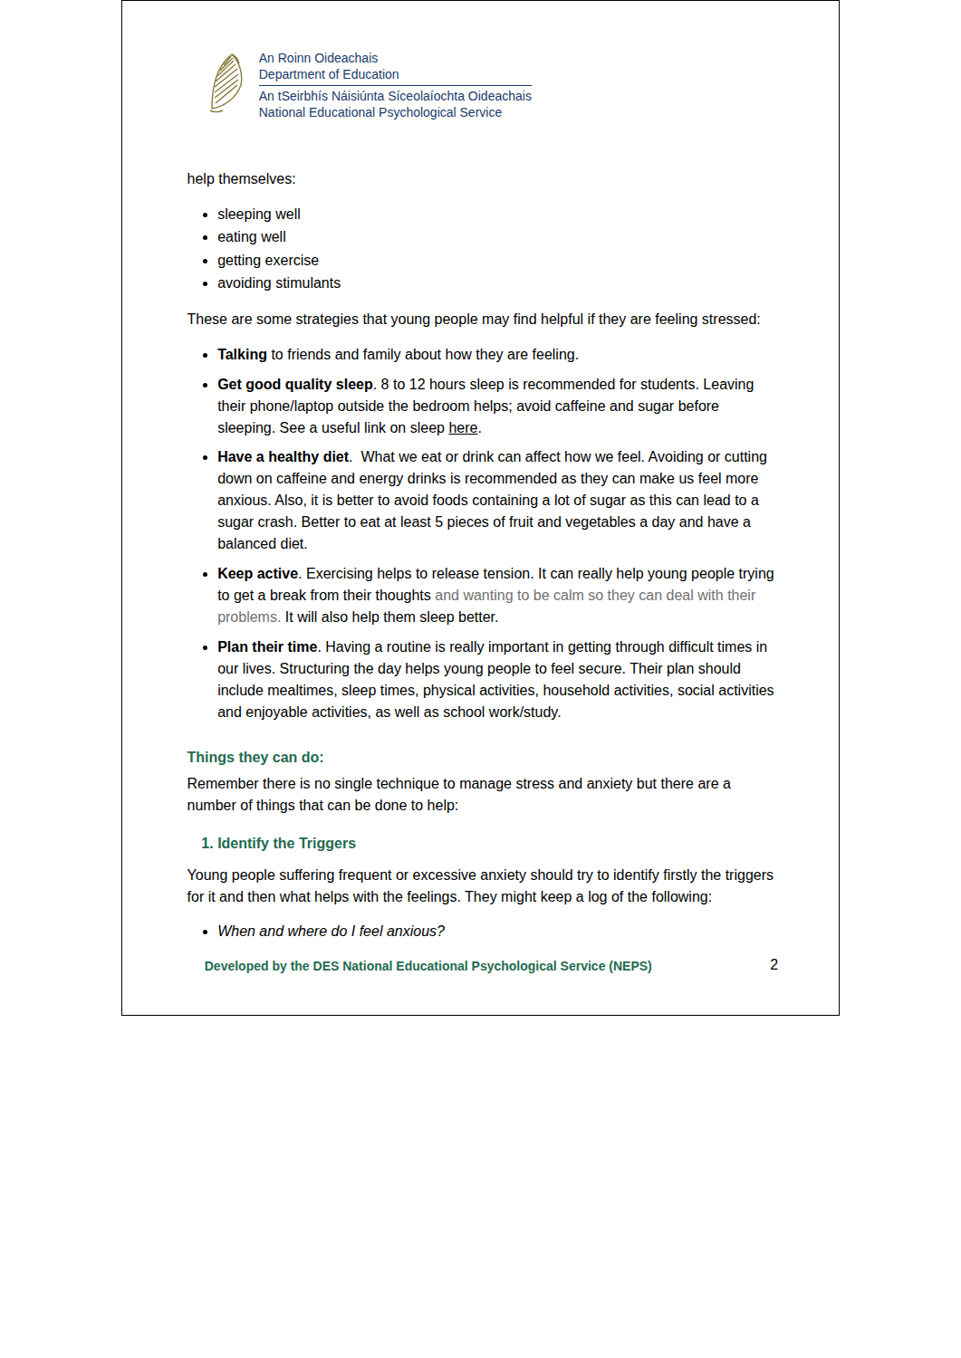An Roinn Oideachais
Department of Education
An tSeirbhís Náisiúnta Síceolaíochta Oideachais
National Educational Psychological Service
help themselves:
sleeping well
eating well
getting exercise
avoiding stimulants
These are some strategies that young people may find helpful if they are feeling stressed:
Talking to friends and family about how they are feeling.
Get good quality sleep. 8 to 12 hours sleep is recommended for students. Leaving their phone/laptop outside the bedroom helps; avoid caffeine and sugar before sleeping. See a useful link on sleep here.
Have a healthy diet. What we eat or drink can affect how we feel. Avoiding or cutting down on caffeine and energy drinks is recommended as they can make us feel more anxious. Also, it is better to avoid foods containing a lot of sugar as this can lead to a sugar crash. Better to eat at least 5 pieces of fruit and vegetables a day and have a balanced diet.
Keep active. Exercising helps to release tension. It can really help young people trying to get a break from their thoughts and wanting to be calm so they can deal with their problems. It will also help them sleep better.
Plan their time. Having a routine is really important in getting through difficult times in our lives. Structuring the day helps young people to feel secure. Their plan should include mealtimes, sleep times, physical activities, household activities, social activities and enjoyable activities, as well as school work/study.
Things they can do:
Remember there is no single technique to manage stress and anxiety but there are a number of things that can be done to help:
Identify the Triggers
Young people suffering frequent or excessive anxiety should try to identify firstly the triggers for it and then what helps with the feelings. They might keep a log of the following:
When and where do I feel anxious?
Developed by the DES National Educational Psychological Service (NEPS)
2